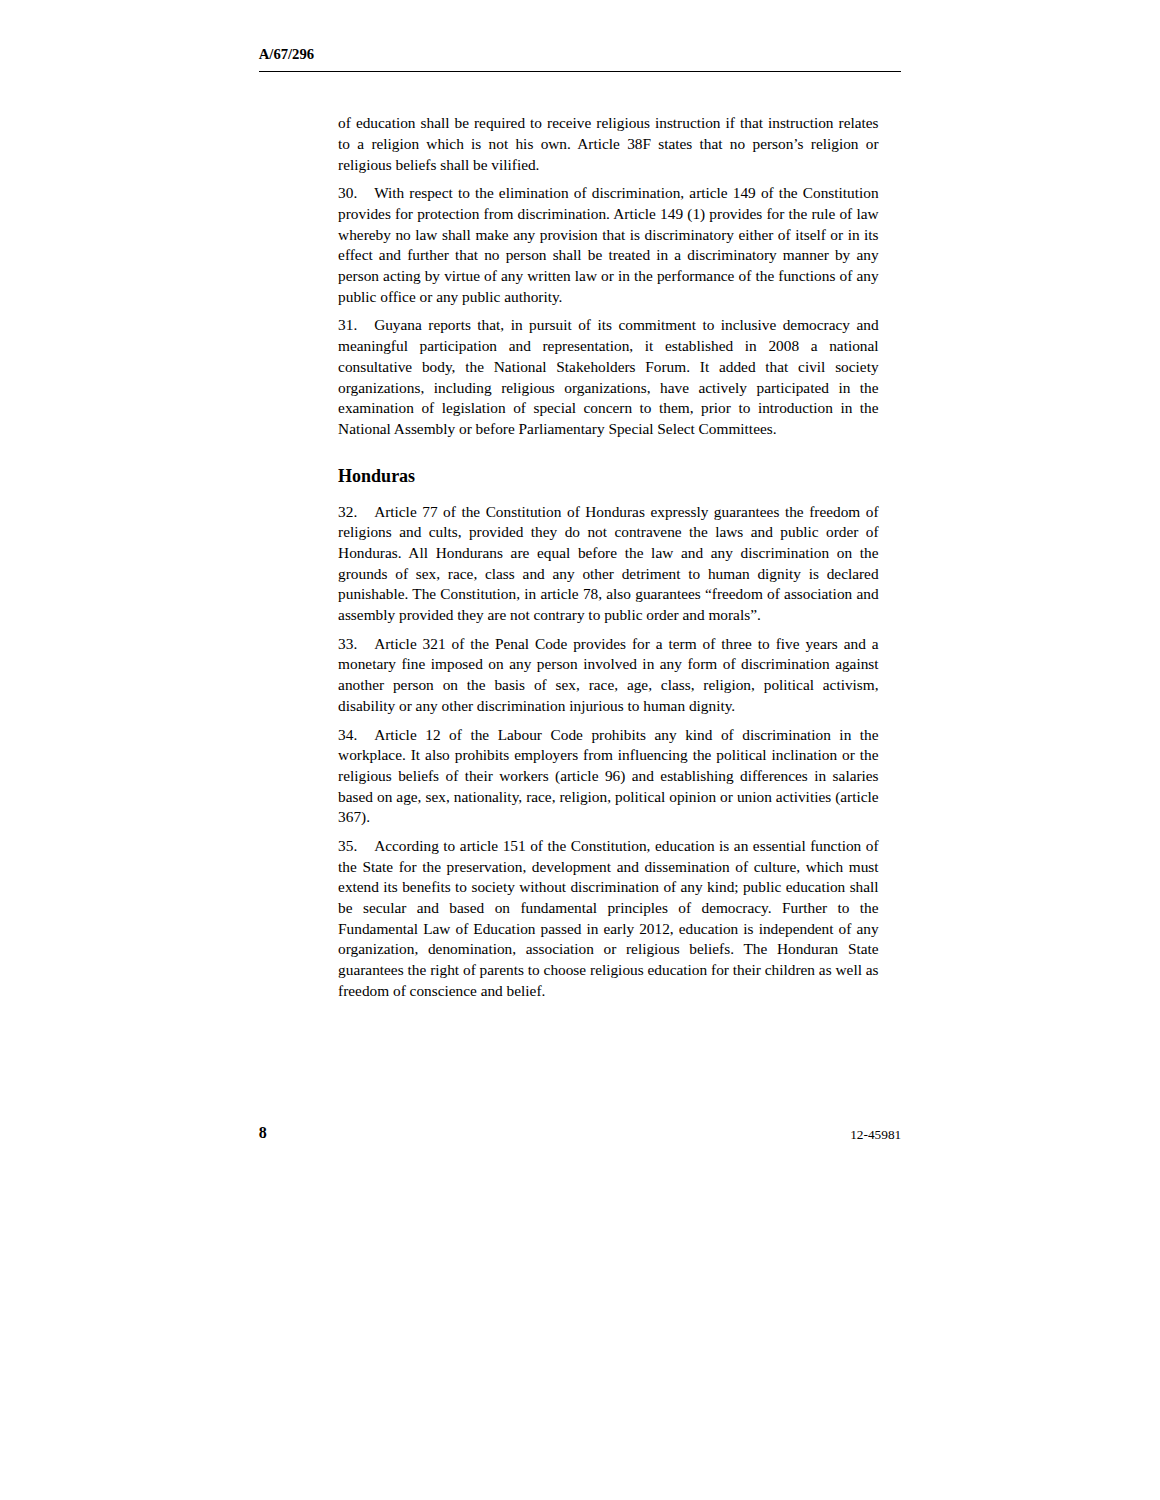A/67/296
of education shall be required to receive religious instruction if that instruction relates to a religion which is not his own. Article 38F states that no person’s religion or religious beliefs shall be vilified.
30. With respect to the elimination of discrimination, article 149 of the Constitution provides for protection from discrimination. Article 149 (1) provides for the rule of law whereby no law shall make any provision that is discriminatory either of itself or in its effect and further that no person shall be treated in a discriminatory manner by any person acting by virtue of any written law or in the performance of the functions of any public office or any public authority.
31. Guyana reports that, in pursuit of its commitment to inclusive democracy and meaningful participation and representation, it established in 2008 a national consultative body, the National Stakeholders Forum. It added that civil society organizations, including religious organizations, have actively participated in the examination of legislation of special concern to them, prior to introduction in the National Assembly or before Parliamentary Special Select Committees.
Honduras
32. Article 77 of the Constitution of Honduras expressly guarantees the freedom of religions and cults, provided they do not contravene the laws and public order of Honduras. All Hondurans are equal before the law and any discrimination on the grounds of sex, race, class and any other detriment to human dignity is declared punishable. The Constitution, in article 78, also guarantees “freedom of association and assembly provided they are not contrary to public order and morals”.
33. Article 321 of the Penal Code provides for a term of three to five years and a monetary fine imposed on any person involved in any form of discrimination against another person on the basis of sex, race, age, class, religion, political activism, disability or any other discrimination injurious to human dignity.
34. Article 12 of the Labour Code prohibits any kind of discrimination in the workplace. It also prohibits employers from influencing the political inclination or the religious beliefs of their workers (article 96) and establishing differences in salaries based on age, sex, nationality, race, religion, political opinion or union activities (article 367).
35. According to article 151 of the Constitution, education is an essential function of the State for the preservation, development and dissemination of culture, which must extend its benefits to society without discrimination of any kind; public education shall be secular and based on fundamental principles of democracy. Further to the Fundamental Law of Education passed in early 2012, education is independent of any organization, denomination, association or religious beliefs. The Honduran State guarantees the right of parents to choose religious education for their children as well as freedom of conscience and belief.
8 12-45981